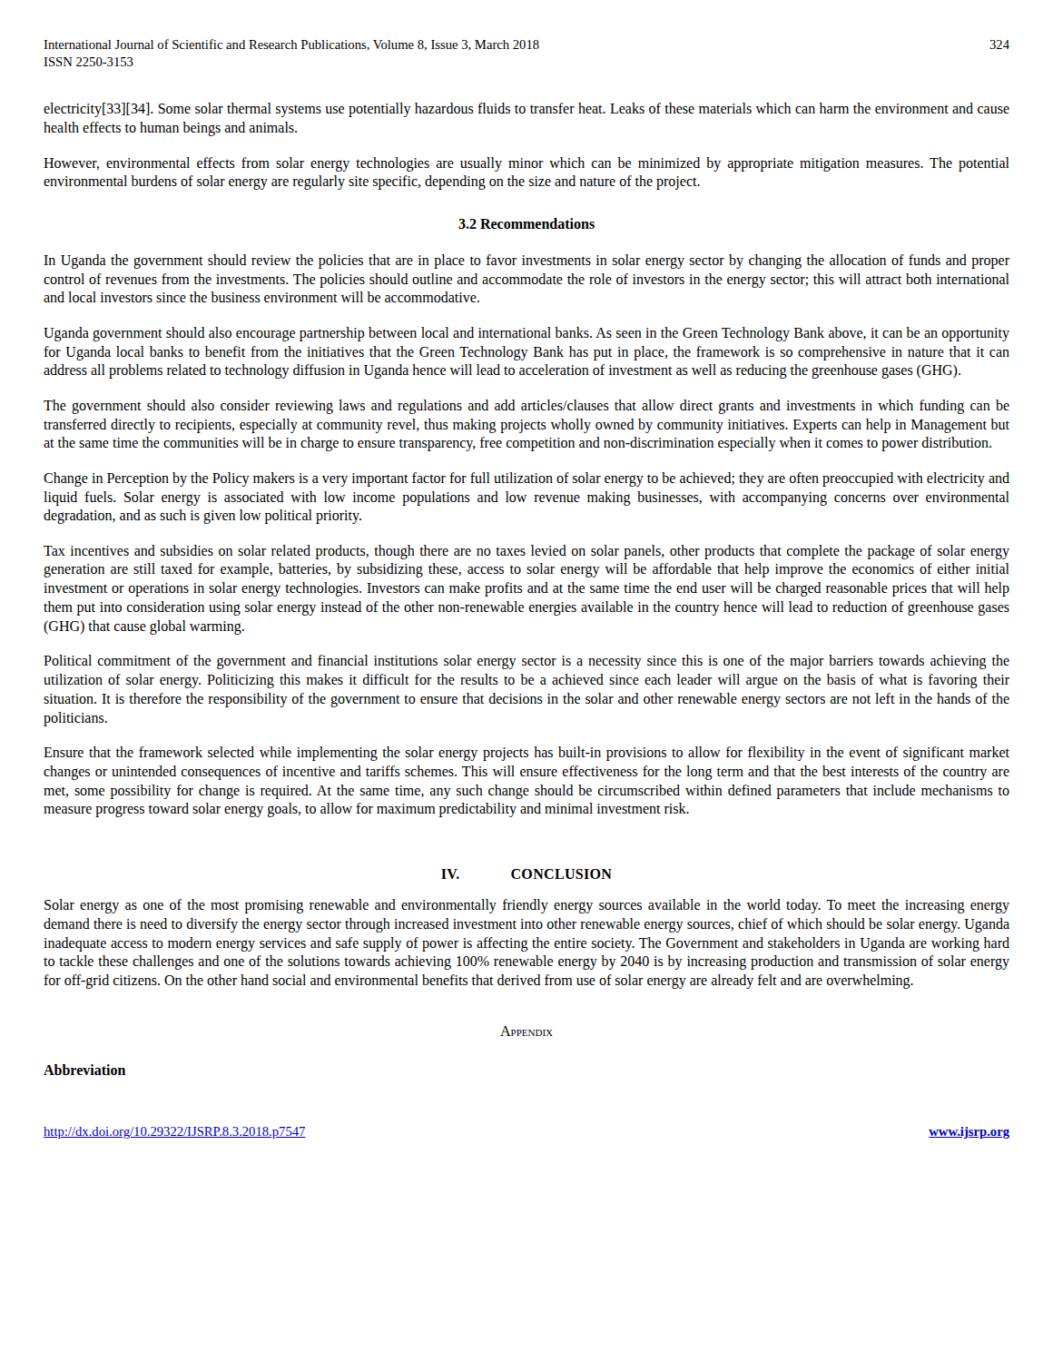International Journal of Scientific and Research Publications, Volume 8, Issue 3, March 2018 ISSN 2250-3153
324
electricity[33][34]. Some solar thermal systems use potentially hazardous fluids to transfer heat. Leaks of these materials which can harm the environment and cause health effects to human beings and animals.
However, environmental effects from solar energy technologies are usually minor which can be minimized by appropriate mitigation measures. The potential environmental burdens of solar energy are regularly site specific, depending on the size and nature of the project.
3.2 Recommendations
In Uganda the government should review the policies that are in place to favor investments in solar energy sector by changing the allocation of funds and proper control of revenues from the investments. The policies should outline and accommodate the role of investors in the energy sector; this will attract both international and local investors since the business environment will be accommodative.
Uganda government should also encourage partnership between local and international banks. As seen in the Green Technology Bank above, it can be an opportunity for Uganda local banks to benefit from the initiatives that the Green Technology Bank has put in place, the framework is so comprehensive in nature that it can address all problems related to technology diffusion in Uganda hence will lead to acceleration of investment as well as reducing the greenhouse gases (GHG).
The government should also consider reviewing laws and regulations and add articles/clauses that allow direct grants and investments in which funding can be transferred directly to recipients, especially at community revel, thus making projects wholly owned by community initiatives. Experts can help in Management but at the same time the communities will be in charge to ensure transparency, free competition and non-discrimination especially when it comes to power distribution.
Change in Perception by the Policy makers is a very important factor for full utilization of solar energy to be achieved; they are often preoccupied with electricity and liquid fuels. Solar energy is associated with low income populations and low revenue making businesses, with accompanying concerns over environmental degradation, and as such is given low political priority.
Tax incentives and subsidies on solar related products, though there are no taxes levied on solar panels, other products that complete the package of solar energy generation are still taxed for example, batteries, by subsidizing these, access to solar energy will be affordable that help improve the economics of either initial investment or operations in solar energy technologies. Investors can make profits and at the same time the end user will be charged reasonable prices that will help them put into consideration using solar energy instead of the other non-renewable energies available in the country hence will lead to reduction of greenhouse gases (GHG) that cause global warming.
Political commitment of the government and financial institutions solar energy sector is a necessity since this is one of the major barriers towards achieving the utilization of solar energy. Politicizing this makes it difficult for the results to be a achieved since each leader will argue on the basis of what is favoring their situation. It is therefore the responsibility of the government to ensure that decisions in the solar and other renewable energy sectors are not left in the hands of the politicians.
Ensure that the framework selected while implementing the solar energy projects has built-in provisions to allow for flexibility in the event of significant market changes or unintended consequences of incentive and tariffs schemes. This will ensure effectiveness for the long term and that the best interests of the country are met, some possibility for change is required. At the same time, any such change should be circumscribed within defined parameters that include mechanisms to measure progress toward solar energy goals, to allow for maximum predictability and minimal investment risk.
IV. CONCLUSION
Solar energy as one of the most promising renewable and environmentally friendly energy sources available in the world today. To meet the increasing energy demand there is need to diversify the energy sector through increased investment into other renewable energy sources, chief of which should be solar energy. Uganda inadequate access to modern energy services and safe supply of power is affecting the entire society. The Government and stakeholders in Uganda are working hard to tackle these challenges and one of the solutions towards achieving 100% renewable energy by 2040 is by increasing production and transmission of solar energy for off-grid citizens. On the other hand social and environmental benefits that derived from use of solar energy are already felt and are overwhelming.
Appendix
Abbreviation
http://dx.doi.org/10.29322/IJSRP.8.3.2018.p7547
www.ijsrp.org